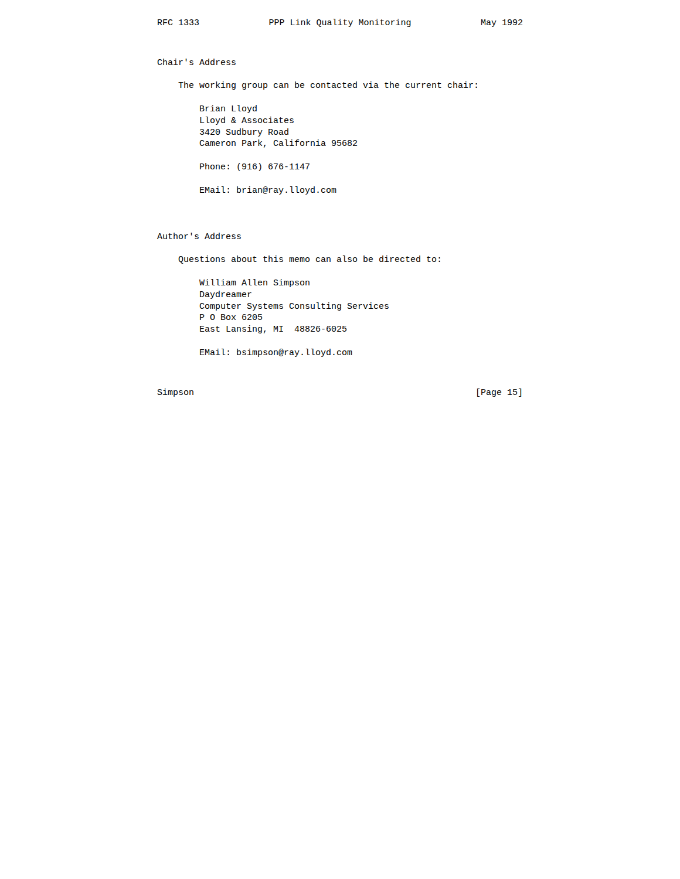RFC 1333 PPP Link Quality Monitoring May 1992
Chair's Address
The working group can be contacted via the current chair:
Brian Lloyd
Lloyd & Associates
3420 Sudbury Road
Cameron Park, California 95682
Phone: (916) 676-1147
EMail: brian@ray.lloyd.com
Author's Address
Questions about this memo can also be directed to:
William Allen Simpson
Daydreamer
Computer Systems Consulting Services
P O Box 6205
East Lansing, MI  48826-6025
EMail: bsimpson@ray.lloyd.com
Simpson [Page 15]